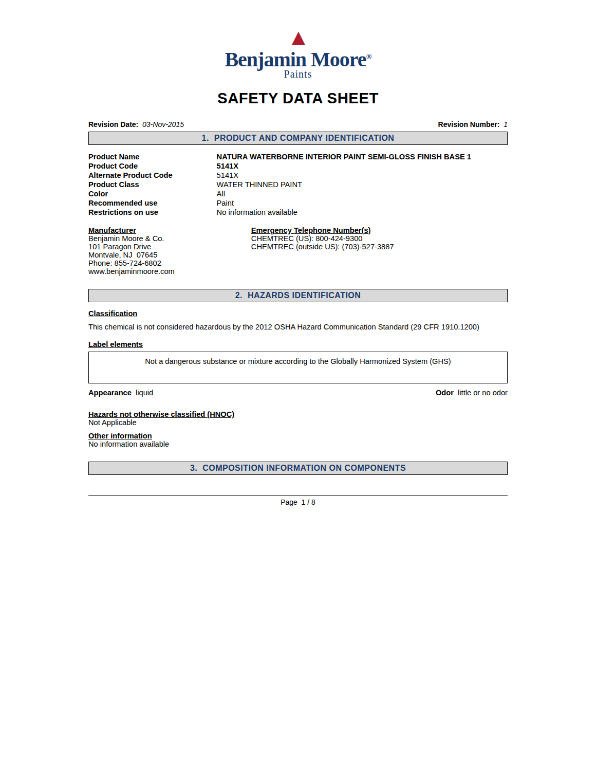▲
Benjamin Moore®
Paints
SAFETY DATA SHEET
Revision Date: 03-Nov-2015 Revision Number: 1
1. PRODUCT AND COMPANY IDENTIFICATION
| Product Name | NATURA WATERBORNE INTERIOR PAINT SEMI-GLOSS FINISH BASE 1 |
| Product Code | 5141X |
| Alternate Product Code | 5141X |
| Product Class | WATER THINNED PAINT |
| Color | All |
| Recommended use | Paint |
| Restrictions on use | No information available |
| Manufacturer Benjamin Moore & Co. 101 Paragon Drive Montvale, NJ 07645 Phone: 855-724-6802 www.benjaminmoore.com | Emergency Telephone Number(s) CHEMTREC (US): 800-424-9300 CHEMTREC (outside US): (703)-527-3887 |
2. HAZARDS IDENTIFICATION
Classification
This chemical is not considered hazardous by the 2012 OSHA Hazard Communication Standard (29 CFR 1910.1200)
Label elements
Not a dangerous substance or mixture according to the Globally Harmonized System (GHS)
Appearance liquid Odor little or no odor
Hazards not otherwise classified (HNOC)
Not Applicable
Other information
No information available
3. COMPOSITION INFORMATION ON COMPONENTS
Page 1 / 8